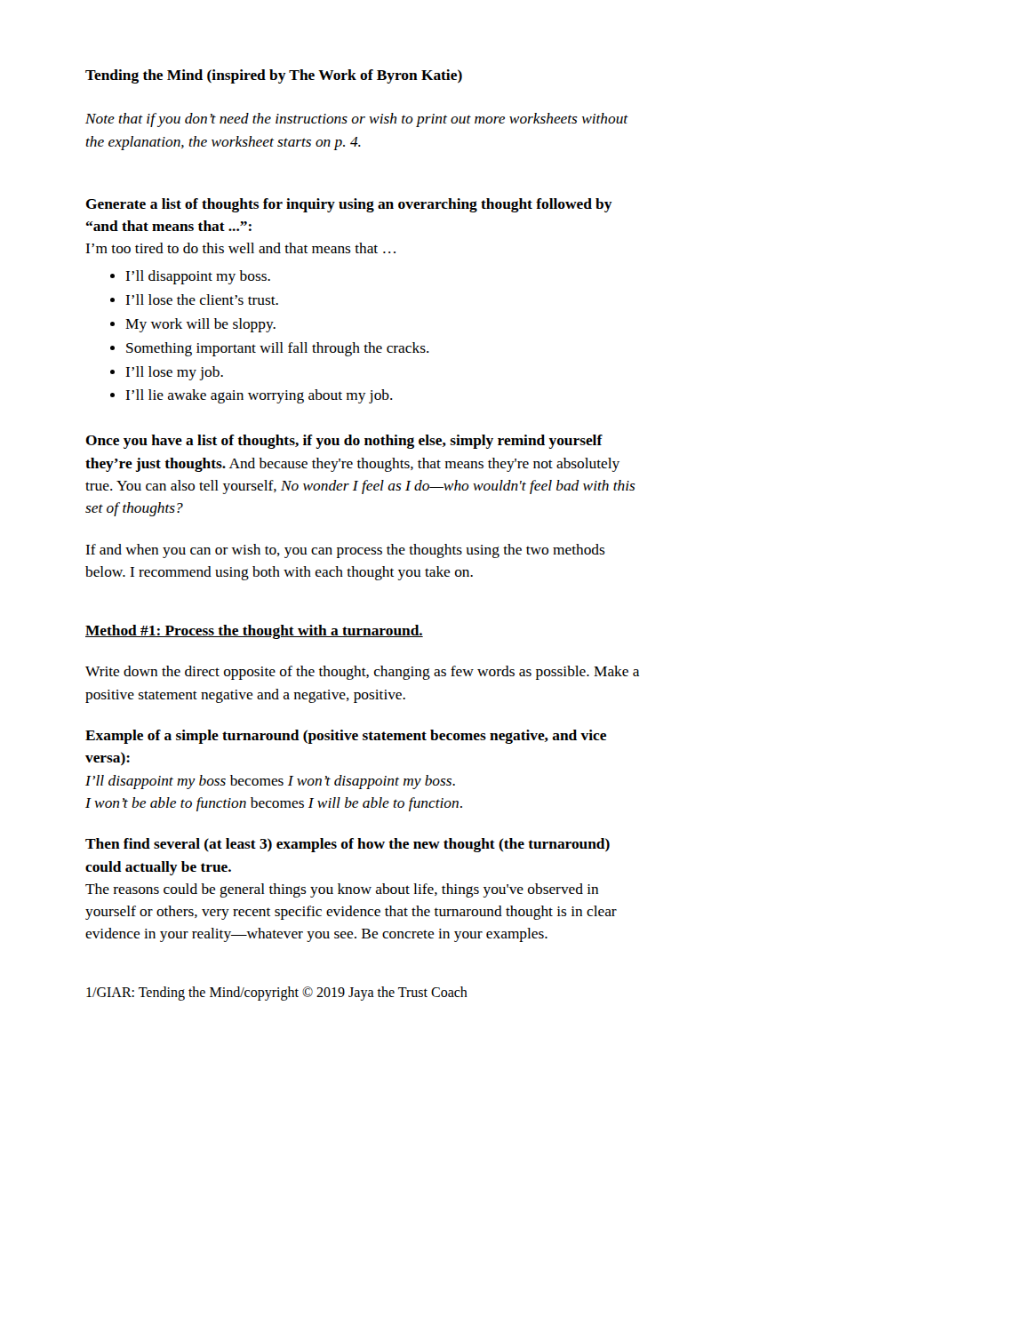Tending the Mind (inspired by The Work of Byron Katie)
Note that if you don’t need the instructions or wish to print out more worksheets without the explanation, the worksheet starts on p. 4.
Generate a list of thoughts for inquiry using an overarching thought followed by “and that means that ...”:
I’m too tired to do this well and that means that …
I’ll disappoint my boss.
I’ll lose the client’s trust.
My work will be sloppy.
Something important will fall through the cracks.
I’ll lose my job.
I’ll lie awake again worrying about my job.
Once you have a list of thoughts, if you do nothing else, simply remind yourself they’re just thoughts. And because they're thoughts, that means they're not absolutely true. You can also tell yourself, No wonder I feel as I do—who wouldn't feel bad with this set of thoughts?
If and when you can or wish to, you can process the thoughts using the two methods below. I recommend using both with each thought you take on.
Method #1: Process the thought with a turnaround.
Write down the direct opposite of the thought, changing as few words as possible. Make a positive statement negative and a negative, positive.
Example of a simple turnaround (positive statement becomes negative, and vice versa):
I’ll disappoint my boss becomes I won’t disappoint my boss.
I won’t be able to function becomes I will be able to function.
Then find several (at least 3) examples of how the new thought (the turnaround) could actually be true.
The reasons could be general things you know about life, things you've observed in yourself or others, very recent specific evidence that the turnaround thought is in clear evidence in your reality—whatever you see. Be concrete in your examples.
1/GIAR: Tending the Mind/copyright © 2019 Jaya the Trust Coach